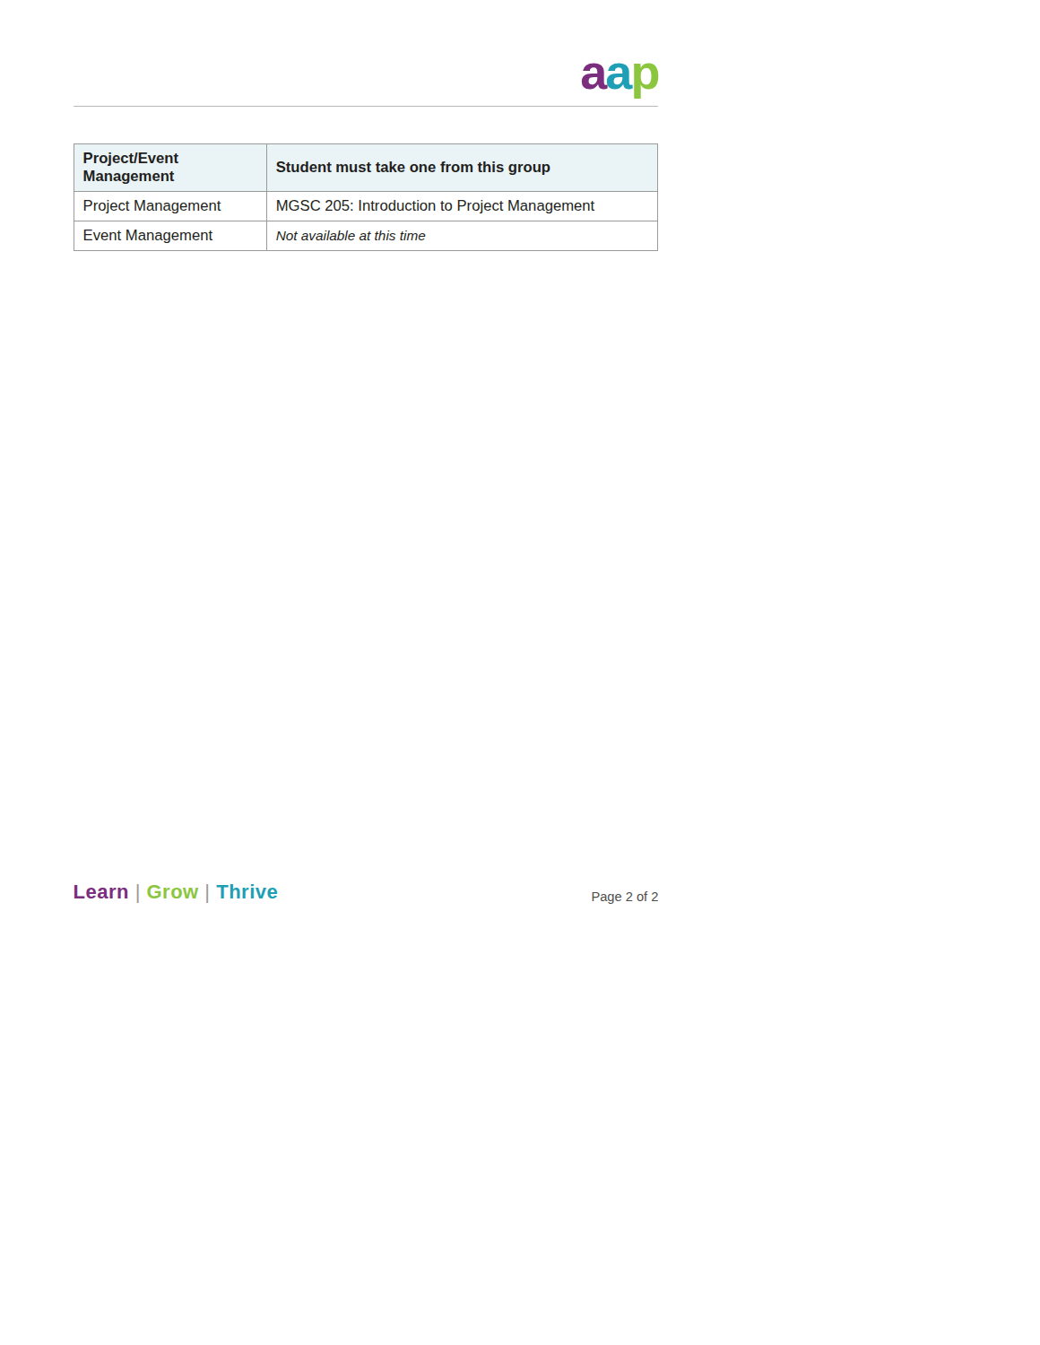aap
| Project/Event Management | Student must take one from this group |
| --- | --- |
| Project Management | MGSC 205: Introduction to Project Management |
| Event Management | Not available at this time |
Learn | Grow | Thrive
Page 2 of 2